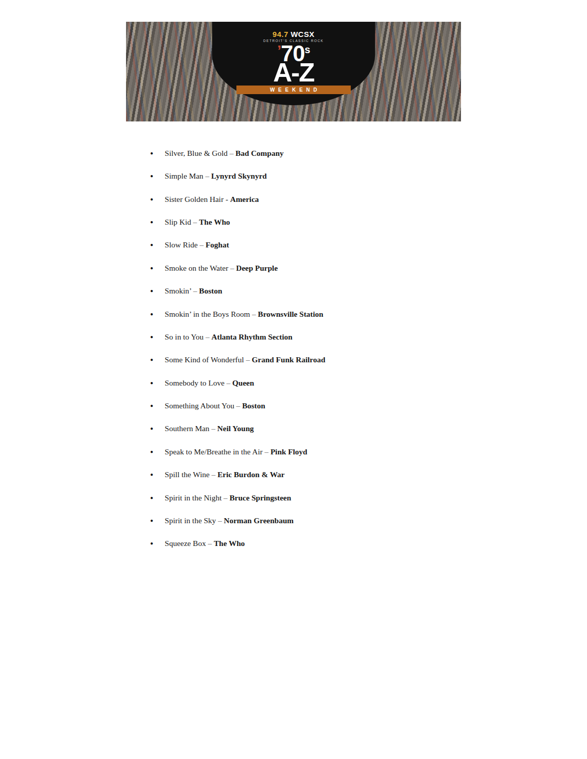94.7 WCSX
Detroit's Classic Rock
’70s
A-Z
WEEKEND
Silver, Blue & Gold – Bad Company
Simple Man – Lynyrd Skynyrd
Sister Golden Hair - America
Slip Kid – The Who
Slow Ride – Foghat
Smoke on the Water – Deep Purple
Smokin’ – Boston
Smokin’ in the Boys Room – Brownsville Station
So in to You – Atlanta Rhythm Section
Some Kind of Wonderful – Grand Funk Railroad
Somebody to Love – Queen
Something About You – Boston
Southern Man – Neil Young
Speak to Me/Breathe in the Air – Pink Floyd
Spill the Wine – Eric Burdon & War
Spirit in the Night – Bruce Springsteen
Spirit in the Sky – Norman Greenbaum
Squeeze Box – The Who